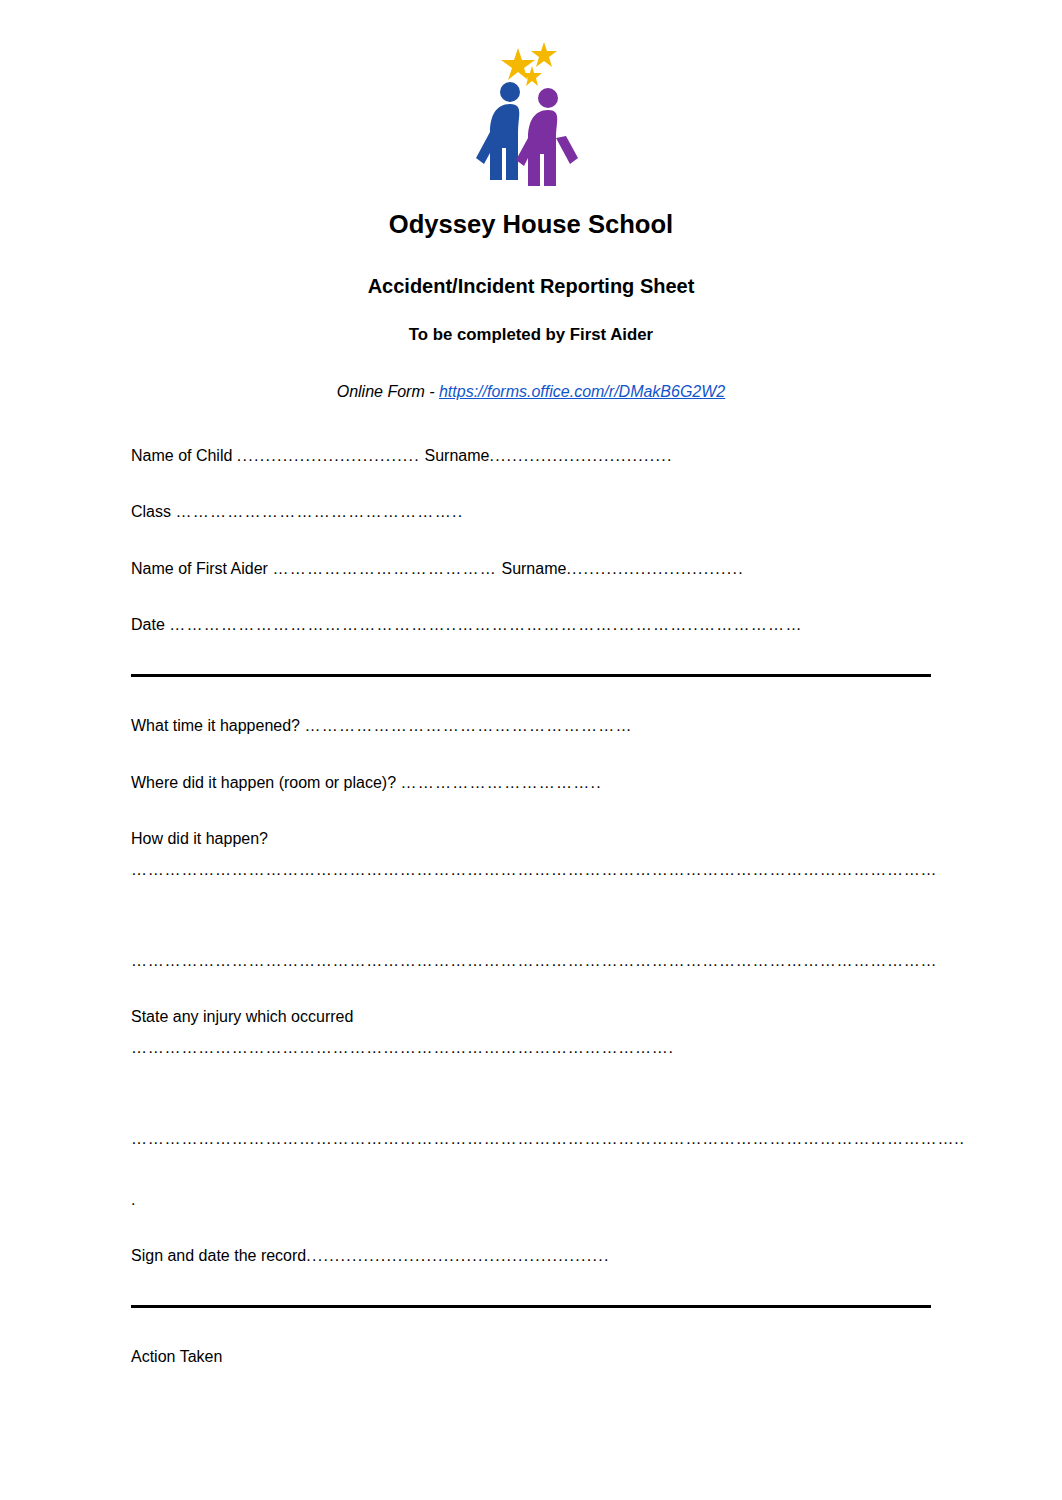Odyssey House School
Accident/Incident Reporting Sheet
To be completed by First Aider
Online Form - https://forms.office.com/r/DMakB6G2W2
Name of Child ................................ Surname................................
Class …………………………………………..
Name of First Aider ………………………………… Surname...............................
Date …………………………………………..……………………….…………..………………
What time it happened? …………………………………………………
Where did it happen (room or place)? ……………………………..
How did it happen?
………………………………………………………………………………………………………………………………
………………………………………………………………………………………………………………………………
State any injury which occurred…………………………………………………………………………………….
…………………………………………………………………………………………………………………………………..
.
Sign and date the record.....................................................
Action Taken